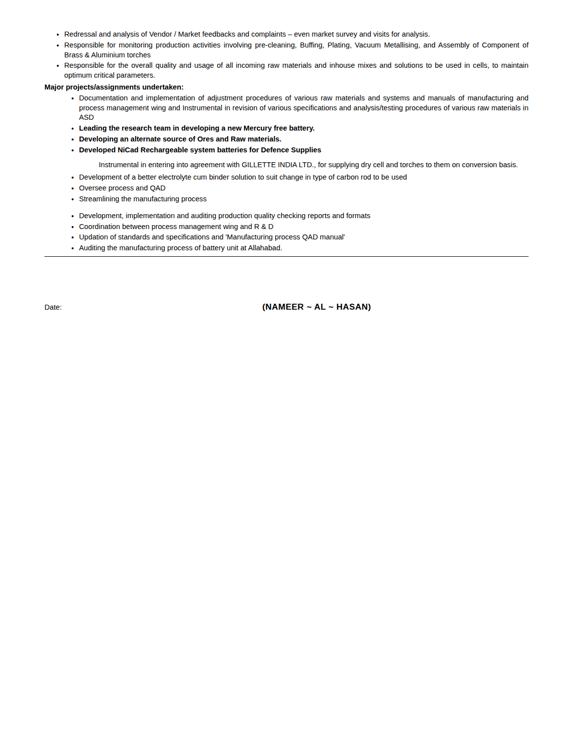Redressal and analysis of Vendor / Market feedbacks and complaints – even market survey and visits for analysis.
Responsible for monitoring production activities involving pre-cleaning, Buffing, Plating, Vacuum Metallising, and Assembly of Component of Brass & Aluminium torches
Responsible for the overall quality and usage of all incoming raw materials and inhouse mixes and solutions to be used in cells, to maintain optimum critical parameters.
Major projects/assignments undertaken:
Documentation and implementation of adjustment procedures of various raw materials and systems and manuals of manufacturing and process management wing and Instrumental in revision of various specifications and analysis/testing procedures of various raw materials in ASD
Leading the research team in developing a new Mercury free battery.
Developing an alternate source of Ores and Raw materials.
Developed NiCad Rechargeable system batteries for Defence Supplies
Instrumental in entering into agreement with GILLETTE INDIA LTD., for supplying dry cell and torches to them on conversion basis.
Development of a better electrolyte cum binder solution to suit change in type of carbon rod to be used
Oversee process and QAD
Streamlining the manufacturing process
Development, implementation and auditing production quality checking reports and formats
Coordination between process management wing and R & D
Updation of standards and specifications and 'Manufacturing process QAD manual'
Auditing the manufacturing process of battery unit at Allahabad.
Date:
(NAMEER ~ AL ~ HASAN)